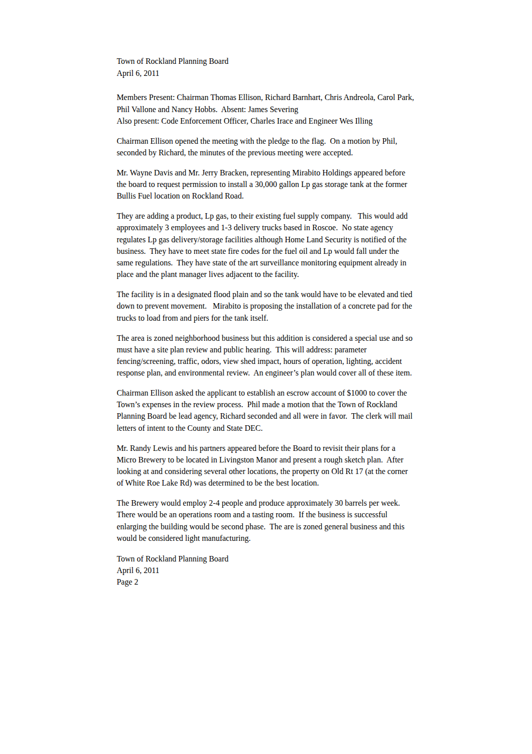Town of Rockland Planning Board
April 6, 2011
Members Present: Chairman Thomas Ellison, Richard Barnhart, Chris Andreola, Carol Park, Phil Vallone and Nancy Hobbs. Absent: James Severing
Also present: Code Enforcement Officer, Charles Irace and Engineer Wes Illing
Chairman Ellison opened the meeting with the pledge to the flag. On a motion by Phil, seconded by Richard, the minutes of the previous meeting were accepted.
Mr. Wayne Davis and Mr. Jerry Bracken, representing Mirabito Holdings appeared before the board to request permission to install a 30,000 gallon Lp gas storage tank at the former Bullis Fuel location on Rockland Road.
They are adding a product, Lp gas, to their existing fuel supply company. This would add approximately 3 employees and 1-3 delivery trucks based in Roscoe. No state agency regulates Lp gas delivery/storage facilities although Home Land Security is notified of the business. They have to meet state fire codes for the fuel oil and Lp would fall under the same regulations. They have state of the art surveillance monitoring equipment already in place and the plant manager lives adjacent to the facility.
The facility is in a designated flood plain and so the tank would have to be elevated and tied down to prevent movement. Mirabito is proposing the installation of a concrete pad for the trucks to load from and piers for the tank itself.
The area is zoned neighborhood business but this addition is considered a special use and so must have a site plan review and public hearing. This will address: parameter fencing/screening, traffic, odors, view shed impact, hours of operation, lighting, accident response plan, and environmental review. An engineer’s plan would cover all of these item.
Chairman Ellison asked the applicant to establish an escrow account of $1000 to cover the Town’s expenses in the review process. Phil made a motion that the Town of Rockland Planning Board be lead agency, Richard seconded and all were in favor. The clerk will mail letters of intent to the County and State DEC.
Mr. Randy Lewis and his partners appeared before the Board to revisit their plans for a Micro Brewery to be located in Livingston Manor and present a rough sketch plan. After looking at and considering several other locations, the property on Old Rt 17 (at the corner of White Roe Lake Rd) was determined to be the best location.
The Brewery would employ 2-4 people and produce approximately 30 barrels per week. There would be an operations room and a tasting room. If the business is successful enlarging the building would be second phase. The are is zoned general business and this would be considered light manufacturing.
Town of Rockland Planning Board
April 6, 2011
Page 2